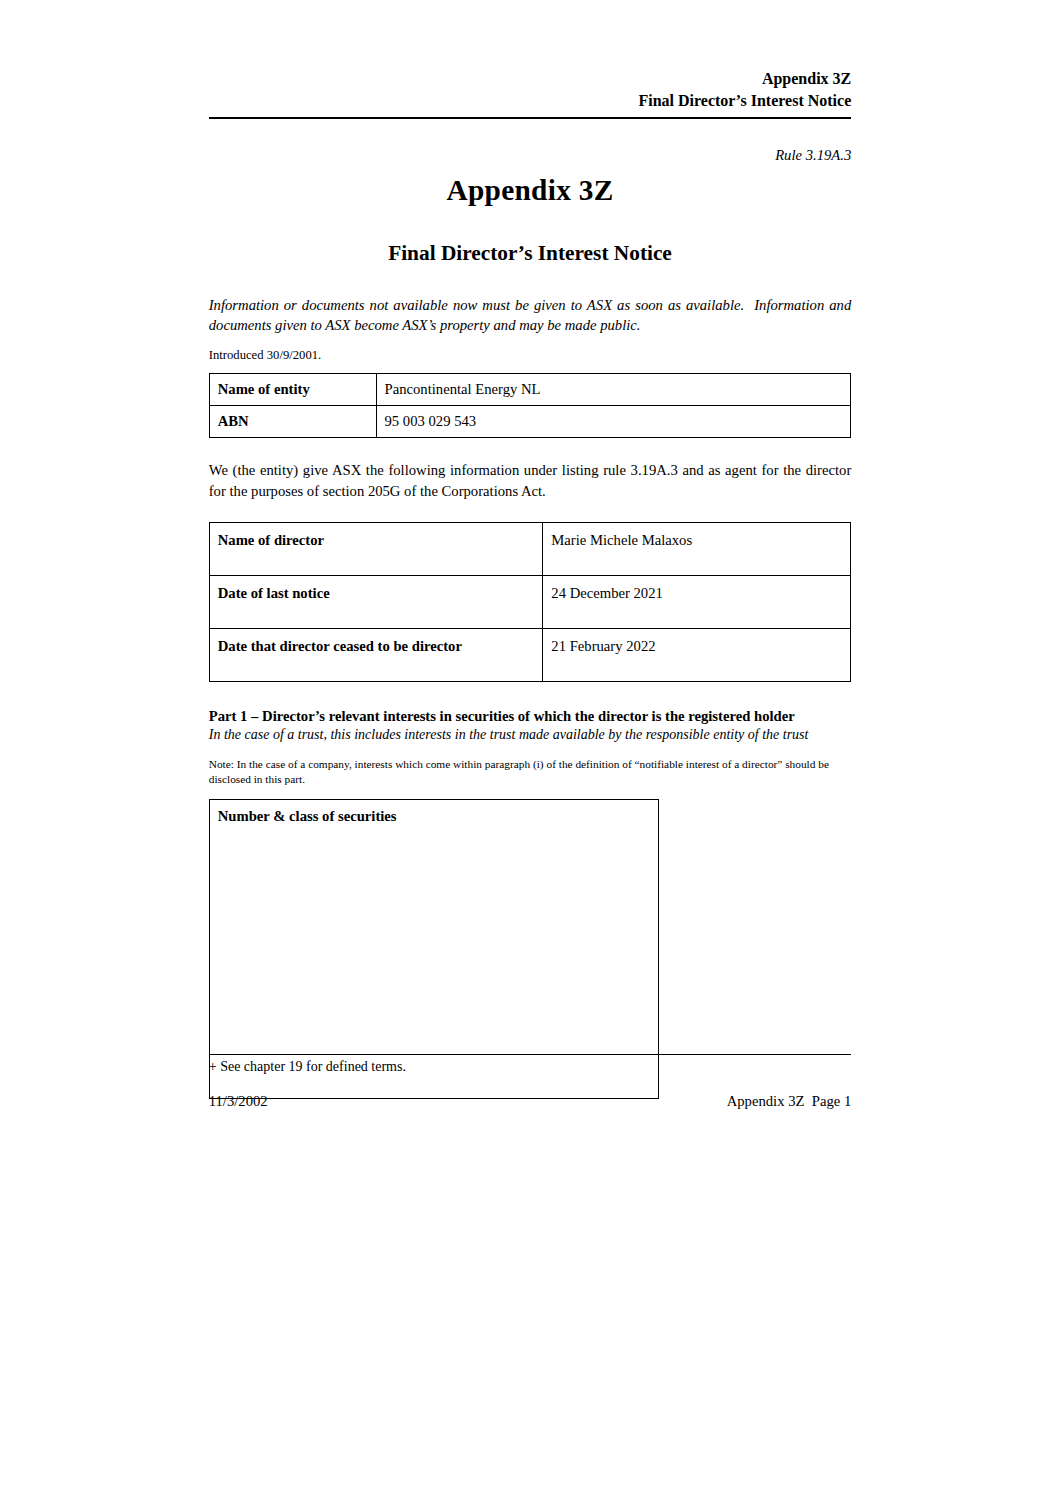Appendix 3Z
Final Director’s Interest Notice
Rule 3.19A.3
Appendix 3Z
Final Director’s Interest Notice
Information or documents not available now must be given to ASX as soon as available. Information and documents given to ASX become ASX’s property and may be made public.
Introduced 30/9/2001.
| Name of entity | Pancontinental Energy NL |
| ABN | 95 003 029 543 |
We (the entity) give ASX the following information under listing rule 3.19A.3 and as agent for the director for the purposes of section 205G of the Corporations Act.
| Name of director | Marie Michele Malaxos |
| Date of last notice | 24 December 2021 |
| Date that director ceased to be director | 21 February 2022 |
Part 1 – Director’s relevant interests in securities of which the director is the registered holder
In the case of a trust, this includes interests in the trust made available by the responsible entity of the trust
Note: In the case of a company, interests which come within paragraph (i) of the definition of “notifiable interest of a director” should be disclosed in this part.
Number & class of securities
+ See chapter 19 for defined terms.
11/3/2002 Appendix 3Z Page 1